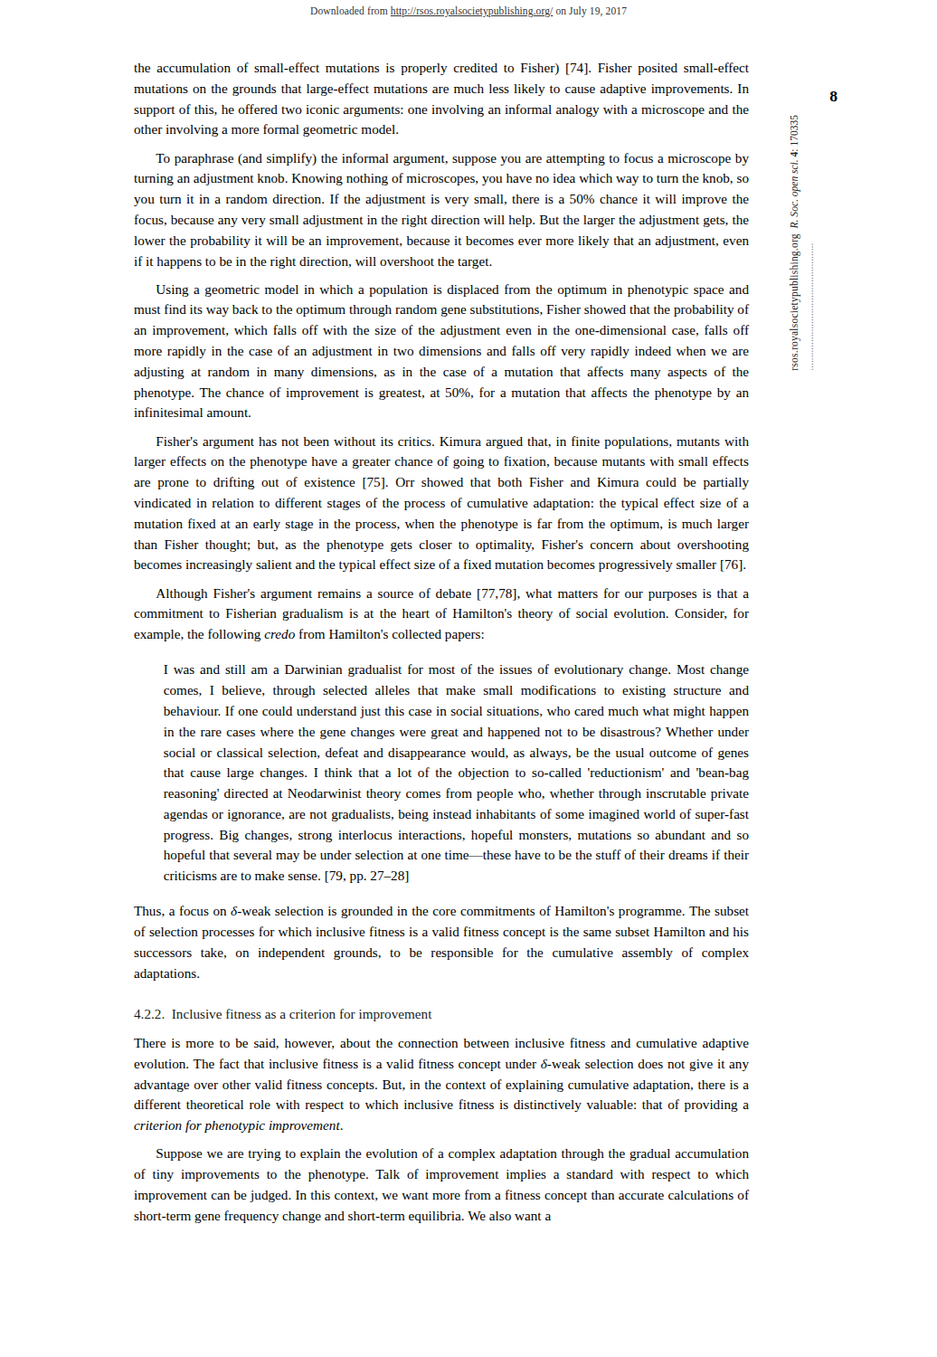Downloaded from http://rsos.royalsocietypublishing.org/ on July 19, 2017
8
rsos.royalsocietypublishing.org R. Soc. open sci. 4: 170335
.................................................
the accumulation of small-effect mutations is properly credited to Fisher) [74]. Fisher posited small-effect mutations on the grounds that large-effect mutations are much less likely to cause adaptive improvements. In support of this, he offered two iconic arguments: one involving an informal analogy with a microscope and the other involving a more formal geometric model.
To paraphrase (and simplify) the informal argument, suppose you are attempting to focus a microscope by turning an adjustment knob. Knowing nothing of microscopes, you have no idea which way to turn the knob, so you turn it in a random direction. If the adjustment is very small, there is a 50% chance it will improve the focus, because any very small adjustment in the right direction will help. But the larger the adjustment gets, the lower the probability it will be an improvement, because it becomes ever more likely that an adjustment, even if it happens to be in the right direction, will overshoot the target.
Using a geometric model in which a population is displaced from the optimum in phenotypic space and must find its way back to the optimum through random gene substitutions, Fisher showed that the probability of an improvement, which falls off with the size of the adjustment even in the one-dimensional case, falls off more rapidly in the case of an adjustment in two dimensions and falls off very rapidly indeed when we are adjusting at random in many dimensions, as in the case of a mutation that affects many aspects of the phenotype. The chance of improvement is greatest, at 50%, for a mutation that affects the phenotype by an infinitesimal amount.
Fisher's argument has not been without its critics. Kimura argued that, in finite populations, mutants with larger effects on the phenotype have a greater chance of going to fixation, because mutants with small effects are prone to drifting out of existence [75]. Orr showed that both Fisher and Kimura could be partially vindicated in relation to different stages of the process of cumulative adaptation: the typical effect size of a mutation fixed at an early stage in the process, when the phenotype is far from the optimum, is much larger than Fisher thought; but, as the phenotype gets closer to optimality, Fisher's concern about overshooting becomes increasingly salient and the typical effect size of a fixed mutation becomes progressively smaller [76].
Although Fisher's argument remains a source of debate [77,78], what matters for our purposes is that a commitment to Fisherian gradualism is at the heart of Hamilton's theory of social evolution. Consider, for example, the following credo from Hamilton's collected papers:
I was and still am a Darwinian gradualist for most of the issues of evolutionary change. Most change comes, I believe, through selected alleles that make small modifications to existing structure and behaviour. If one could understand just this case in social situations, who cared much what might happen in the rare cases where the gene changes were great and happened not to be disastrous? Whether under social or classical selection, defeat and disappearance would, as always, be the usual outcome of genes that cause large changes. I think that a lot of the objection to so-called 'reductionism' and 'bean-bag reasoning' directed at Neodarwinist theory comes from people who, whether through inscrutable private agendas or ignorance, are not gradualists, being instead inhabitants of some imagined world of super-fast progress. Big changes, strong interlocus interactions, hopeful monsters, mutations so abundant and so hopeful that several may be under selection at one time—these have to be the stuff of their dreams if their criticisms are to make sense. [79, pp. 27–28]
Thus, a focus on δ-weak selection is grounded in the core commitments of Hamilton's programme. The subset of selection processes for which inclusive fitness is a valid fitness concept is the same subset Hamilton and his successors take, on independent grounds, to be responsible for the cumulative assembly of complex adaptations.
4.2.2. Inclusive fitness as a criterion for improvement
There is more to be said, however, about the connection between inclusive fitness and cumulative adaptive evolution. The fact that inclusive fitness is a valid fitness concept under δ-weak selection does not give it any advantage over other valid fitness concepts. But, in the context of explaining cumulative adaptation, there is a different theoretical role with respect to which inclusive fitness is distinctively valuable: that of providing a criterion for phenotypic improvement.
Suppose we are trying to explain the evolution of a complex adaptation through the gradual accumulation of tiny improvements to the phenotype. Talk of improvement implies a standard with respect to which improvement can be judged. In this context, we want more from a fitness concept than accurate calculations of short-term gene frequency change and short-term equilibria. We also want a